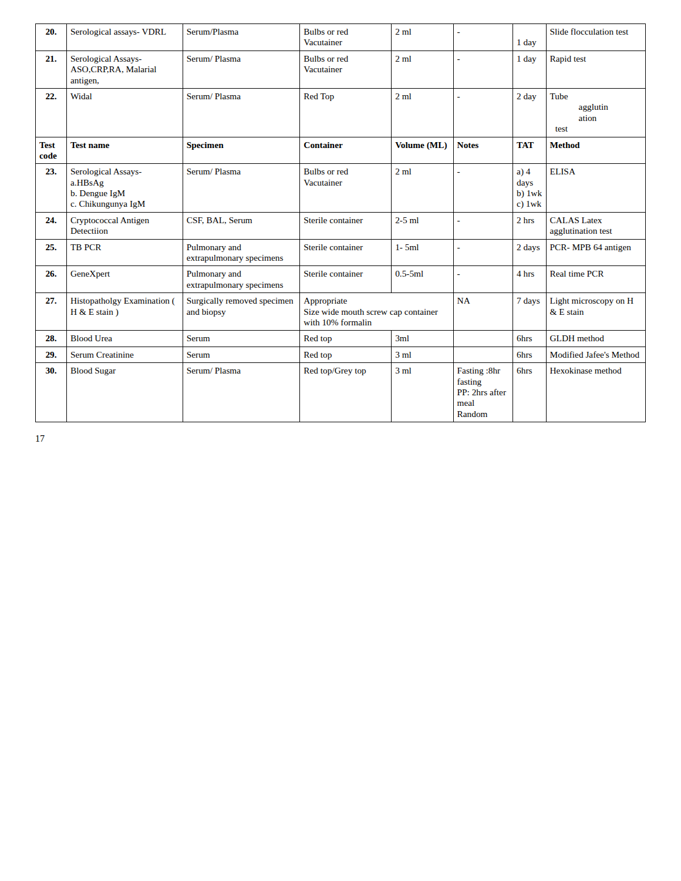| 20. | Serological assays- VDRL | Serum/Plasma | Bulbs or red Vacutainer | 2 ml | - | 1 day | Slide flocculation test |
| 21. | Serological Assays- ASO,CRP,RA, Malarial antigen, | Serum/ Plasma | Bulbs or red Vacutainer | 2 ml | - | 1 day | Rapid test |
| 22. | Widal | Serum/ Plasma | Red Top | 2 ml | - | 2 day | Tube agglutin ation test |
| Test code | Test name | Specimen | Container | Volume (ML) | Notes | TAT | Method |
| 23. | Serological Assays- a.HBsAg b. Dengue IgM c. Chikungunya IgM | Serum/ Plasma | Bulbs or red Vacutainer | 2 ml | - | a) 4 days b) 1wk c) 1wk | ELISA |
| 24. | Cryptococcal Antigen Detectiion | CSF, BAL, Serum | Sterile container | 2-5 ml | - | 2 hrs | CALAS Latex agglutination test |
| 25. | TB PCR | Pulmonary and extrapulmonary specimens | Sterile container | 1- 5ml | - | 2 days | PCR- MPB 64 antigen |
| 26. | GeneXpert | Pulmonary and extrapulmonary specimens | Sterile container | 0.5-5ml | - | 4 hrs | Real time PCR |
| 27. | Histopatholgy Examination ( H & E stain ) | Surgically removed specimen and biopsy | Appropriate Size wide mouth screw cap container with 10% formalin | NA | 7 days | Light microscopy on H & E stain |
| 28. | Blood Urea | Serum | Red top | 3ml | | 6hrs | GLDH method |
| 29. | Serum Creatinine | Serum | Red top | 3 ml | | 6hrs | Modified Jafee's Method |
| 30. | Blood Sugar | Serum/ Plasma | Red top/Grey top | 3 ml | Fasting :8hr fasting PP: 2hrs after meal Random | 6hrs | Hexokinase method |
17